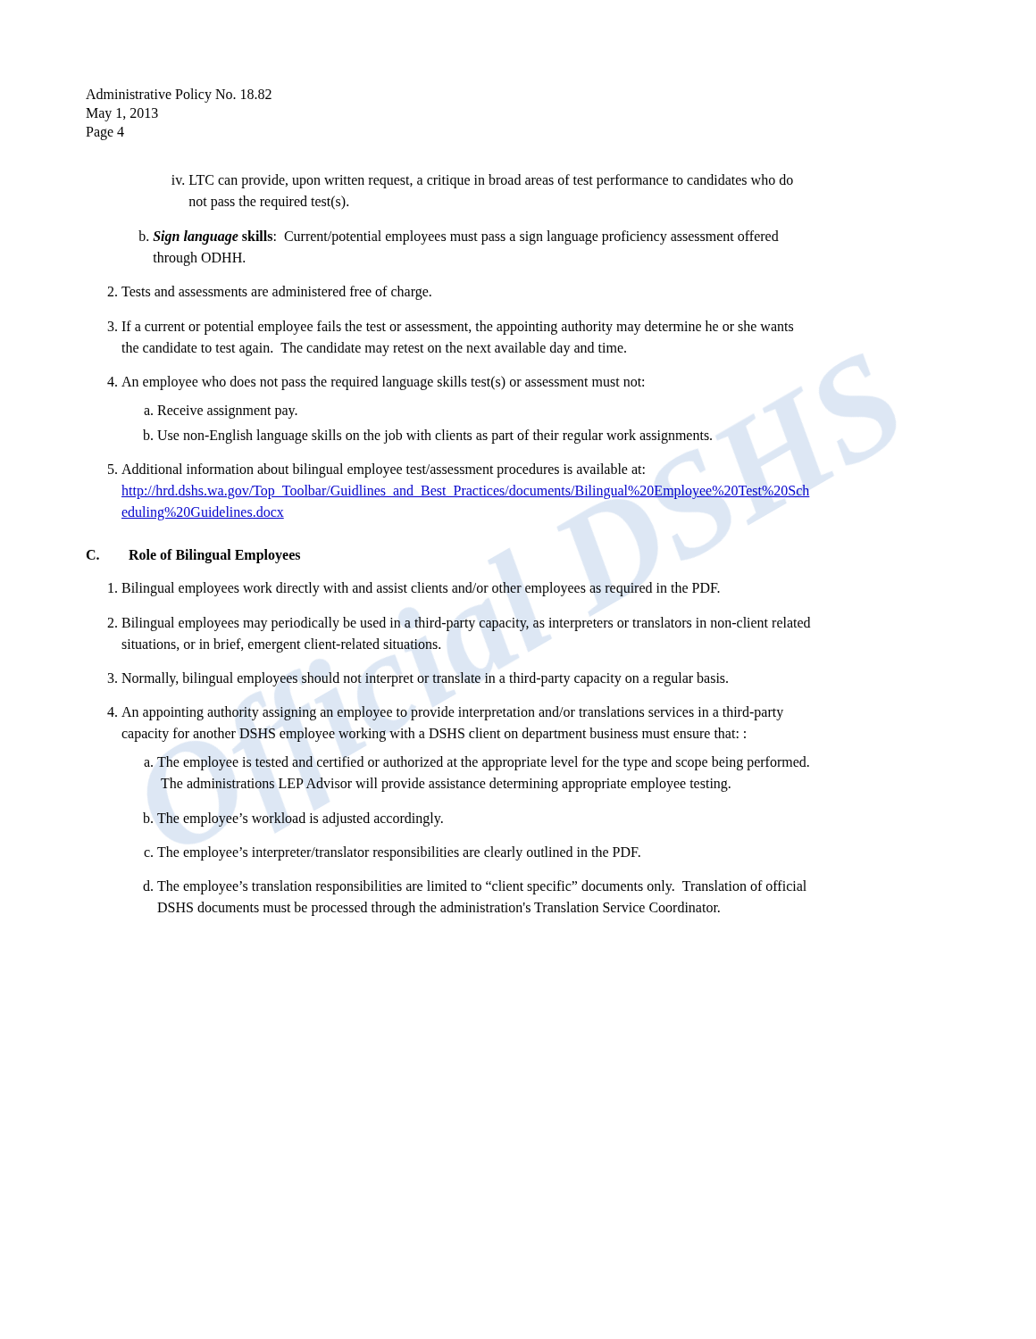Official DSHS
Administrative Policy No. 18.82
May 1, 2013
Page 4
LTC can provide, upon written request, a critique in broad areas of test performance to candidates who do not pass the required test(s).
Sign language skills: Current/potential employees must pass a sign language proficiency assessment offered through ODHH.
Tests and assessments are administered free of charge.
If a current or potential employee fails the test or assessment, the appointing authority may determine he or she wants the candidate to test again. The candidate may retest on the next available day and time.
An employee who does not pass the required language skills test(s) or assessment must not:
Receive assignment pay.
Use non-English language skills on the job with clients as part of their regular work assignments.
Additional information about bilingual employee test/assessment procedures is available at:
http://hrd.dshs.wa.gov/Top_Toolbar/Guidlines_and_Best_Practices/documents/Bilingual%20Employee%20Test%20Scheduling%20Guidelines.docx
C. Role of Bilingual Employees
Bilingual employees work directly with and assist clients and/or other employees as required in the PDF.
Bilingual employees may periodically be used in a third-party capacity, as interpreters or translators in non-client related situations, or in brief, emergent client-related situations.
Normally, bilingual employees should not interpret or translate in a third-party capacity on a regular basis.
An appointing authority assigning an employee to provide interpretation and/or translations services in a third-party capacity for another DSHS employee working with a DSHS client on department business must ensure that: :
The employee is tested and certified or authorized at the appropriate level for the type and scope being performed. The administrations LEP Advisor will provide assistance determining appropriate employee testing.
The employee’s workload is adjusted accordingly.
The employee’s interpreter/translator responsibilities are clearly outlined in the PDF.
The employee’s translation responsibilities are limited to “client specific” documents only. Translation of official DSHS documents must be processed through the administration's Translation Service Coordinator.